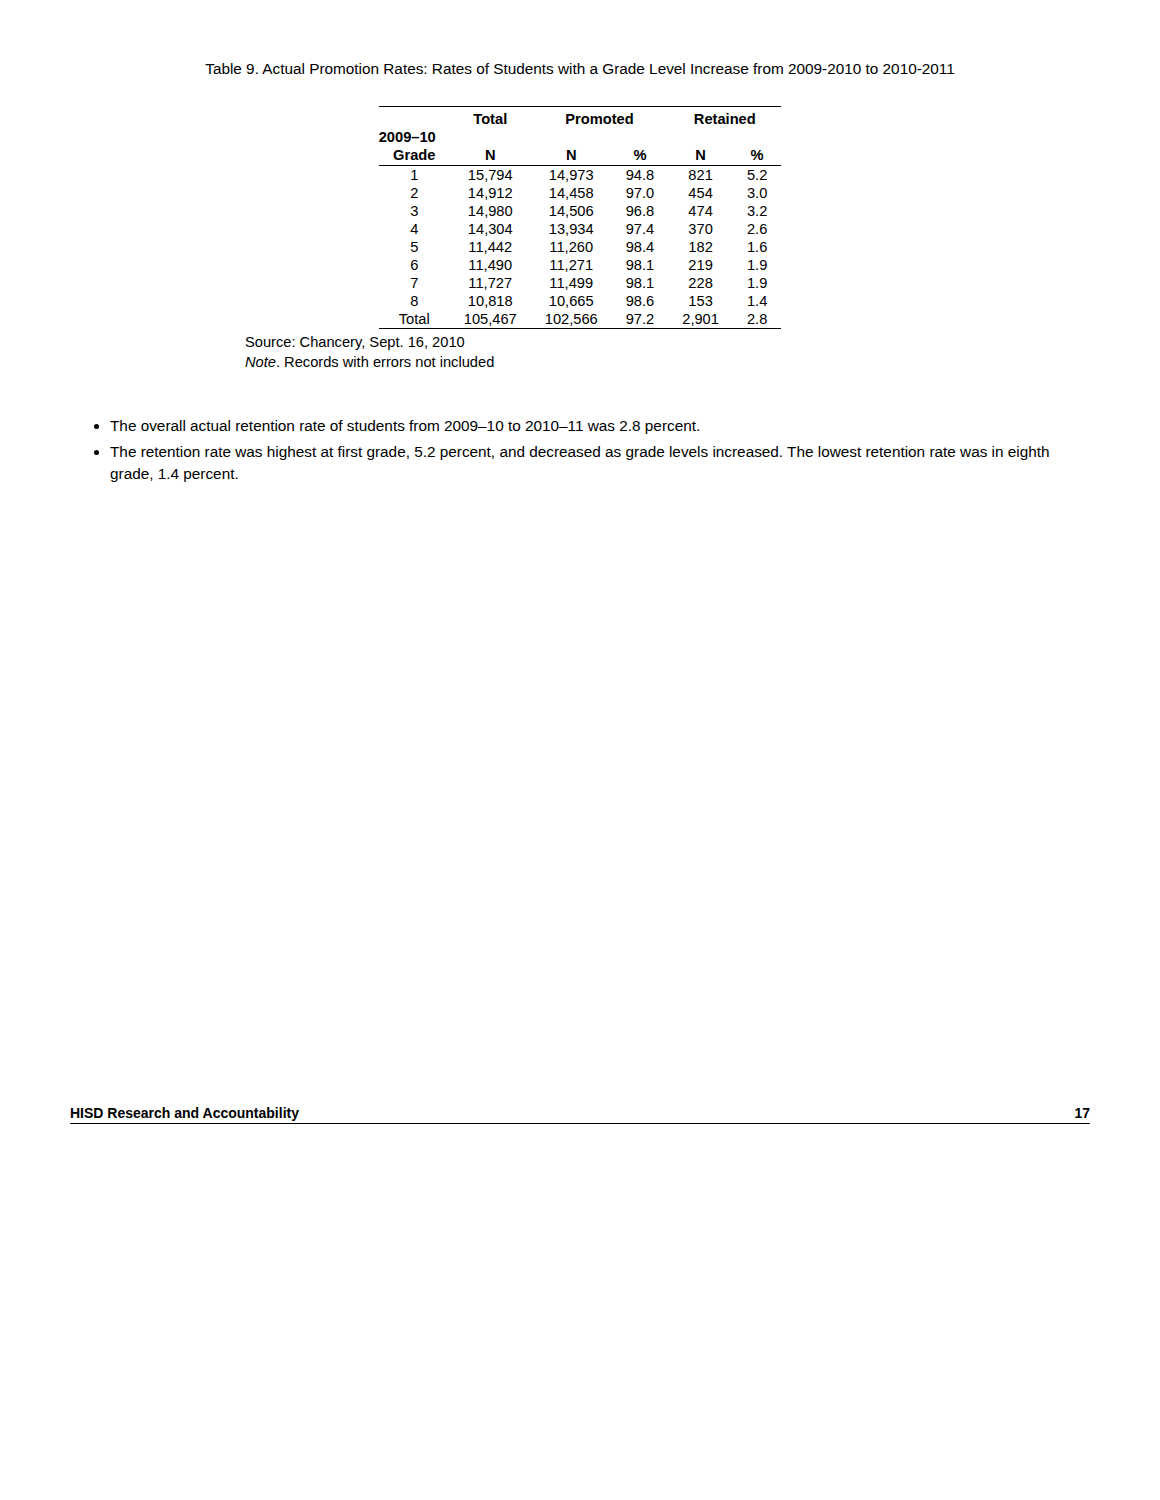Table 9. Actual Promotion Rates: Rates of Students with a Grade Level Increase from 2009-2010 to 2010-2011
| | Total | Promoted | Retained |
| --- | --- | --- | --- |
| 2009–10 | | | | | |
| Grade | N | N | % | N | % |
| 1 | 15,794 | 14,973 | 94.8 | 821 | 5.2 |
| 2 | 14,912 | 14,458 | 97.0 | 454 | 3.0 |
| 3 | 14,980 | 14,506 | 96.8 | 474 | 3.2 |
| 4 | 14,304 | 13,934 | 97.4 | 370 | 2.6 |
| 5 | 11,442 | 11,260 | 98.4 | 182 | 1.6 |
| 6 | 11,490 | 11,271 | 98.1 | 219 | 1.9 |
| 7 | 11,727 | 11,499 | 98.1 | 228 | 1.9 |
| 8 | 10,818 | 10,665 | 98.6 | 153 | 1.4 |
| Total | 105,467 | 102,566 | 97.2 | 2,901 | 2.8 |
Source: Chancery, Sept. 16, 2010
Note. Records with errors not included
The overall actual retention rate of students from 2009–10 to 2010–11 was 2.8 percent.
The retention rate was highest at first grade, 5.2 percent, and decreased as grade levels increased. The lowest retention rate was in eighth grade, 1.4 percent.
HISD Research and Accountability 17